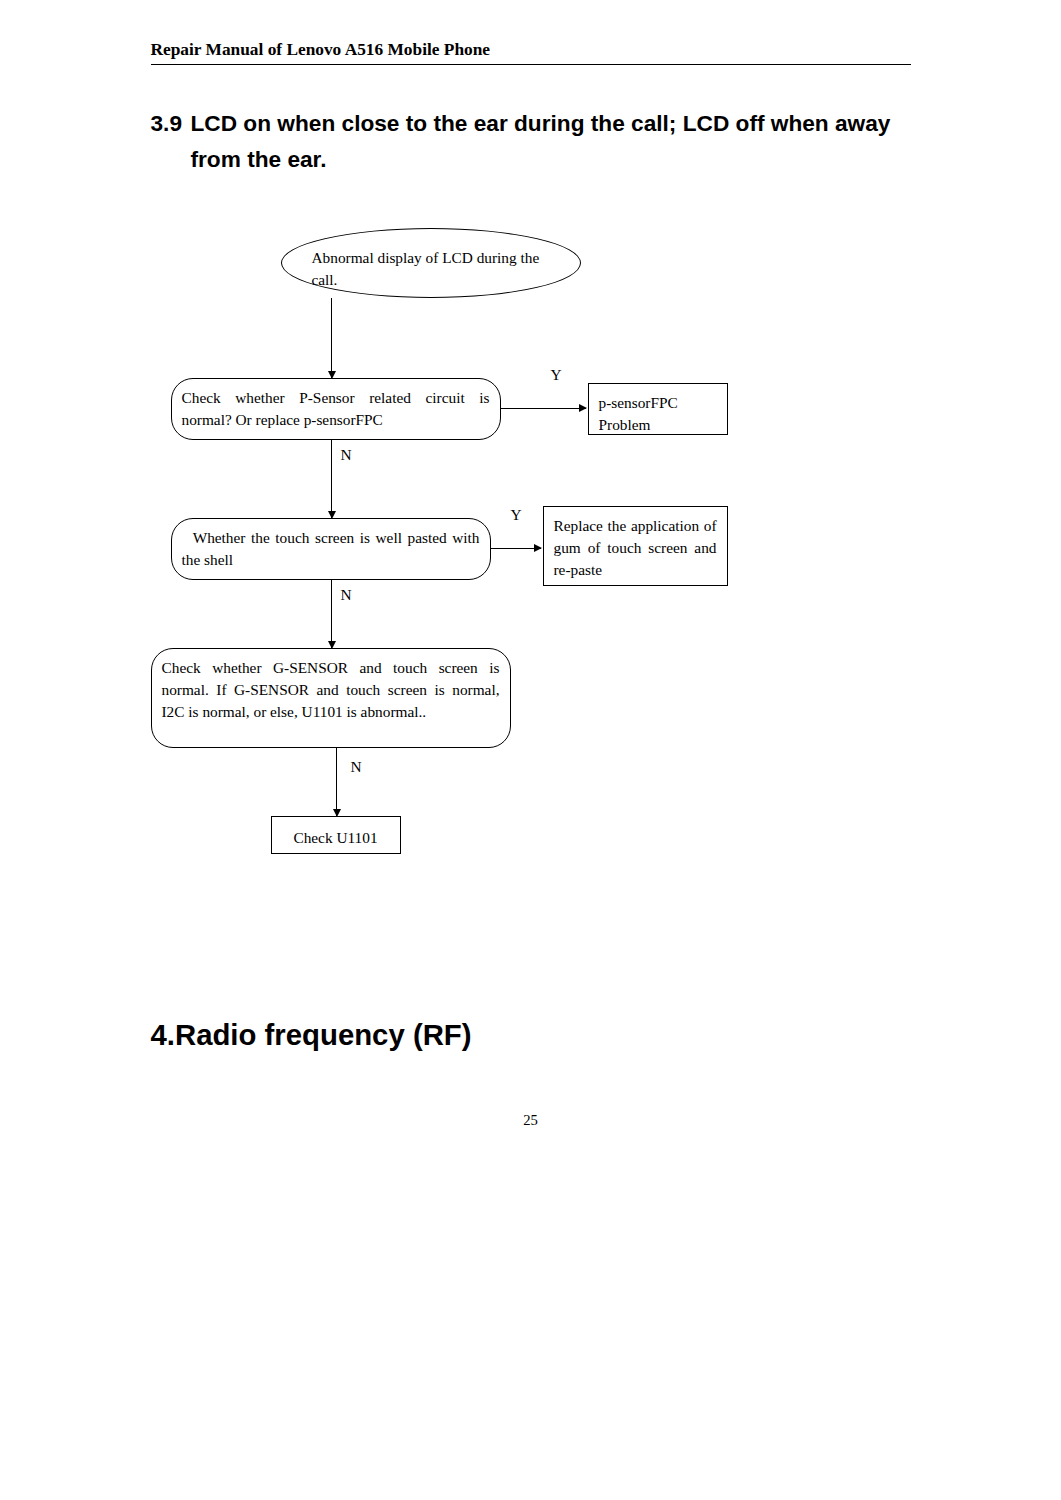Repair Manual of Lenovo A516 Mobile Phone
3.9 LCD on when close to the ear during the call; LCD off when away from the ear.
Abnormal display of LCD during the call.
Check whether P-Sensor related circuit is normal? Or replace p-sensorFPC
Y
p-sensorFPC Problem
N
Whether the touch screen is well pasted with the shell
Y
Replace the application of gum of touch screen and re-paste
N
Check whether G-SENSOR and touch screen is normal. If G-SENSOR and touch screen is normal, I2C is normal, or else, U1101 is abnormal..
N
Check U1101
4.Radio frequency (RF)
25